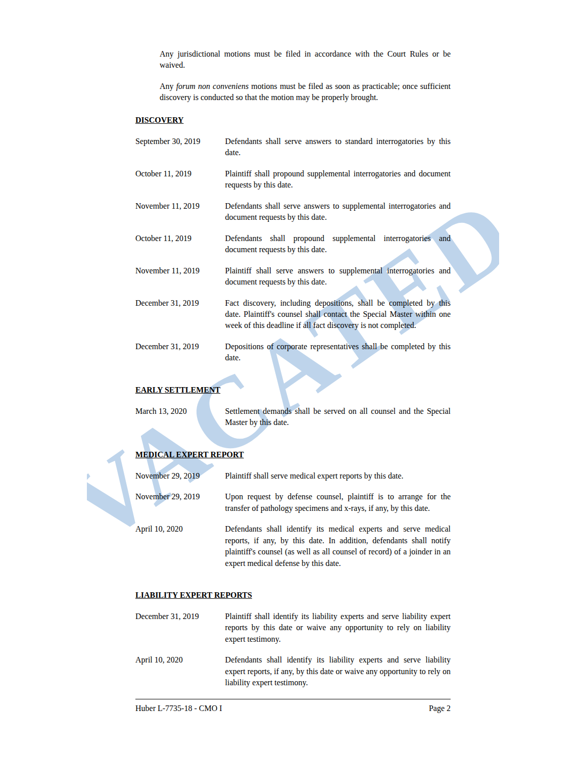VACATED
Any jurisdictional motions must be filed in accordance with the Court Rules or be waived.
Any forum non conveniens motions must be filed as soon as practicable; once sufficient discovery is conducted so that the motion may be properly brought.
Discovery
| September 30, 2019 | Defendants shall serve answers to standard interrogatories by this date. |
| October 11, 2019 | Plaintiff shall propound supplemental interrogatories and document requests by this date. |
| November 11, 2019 | Defendants shall serve answers to supplemental interrogatories and document requests by this date. |
| October 11, 2019 | Defendants shall propound supplemental interrogatories and document requests by this date. |
| November 11, 2019 | Plaintiff shall serve answers to supplemental interrogatories and document requests by this date. |
| December 31, 2019 | Fact discovery, including depositions, shall be completed by this date. Plaintiff's counsel shall contact the Special Master within one week of this deadline if all fact discovery is not completed. |
| December 31, 2019 | Depositions of corporate representatives shall be completed by this date. |
Early Settlement
| March 13, 2020 | Settlement demands shall be served on all counsel and the Special Master by this date. |
Medical Expert Report
| November 29, 2019 | Plaintiff shall serve medical expert reports by this date. |
| November 29, 2019 | Upon request by defense counsel, plaintiff is to arrange for the transfer of pathology specimens and x-rays, if any, by this date. |
| April 10, 2020 | Defendants shall identify its medical experts and serve medical reports, if any, by this date. In addition, defendants shall notify plaintiff's counsel (as well as all counsel of record) of a joinder in an expert medical defense by this date. |
Liability Expert Reports
| December 31, 2019 | Plaintiff shall identify its liability experts and serve liability expert reports by this date or waive any opportunity to rely on liability expert testimony. |
| April 10, 2020 | Defendants shall identify its liability experts and serve liability expert reports, if any, by this date or waive any opportunity to rely on liability expert testimony. |
Huber L-7735-18 - CMO I Page 2